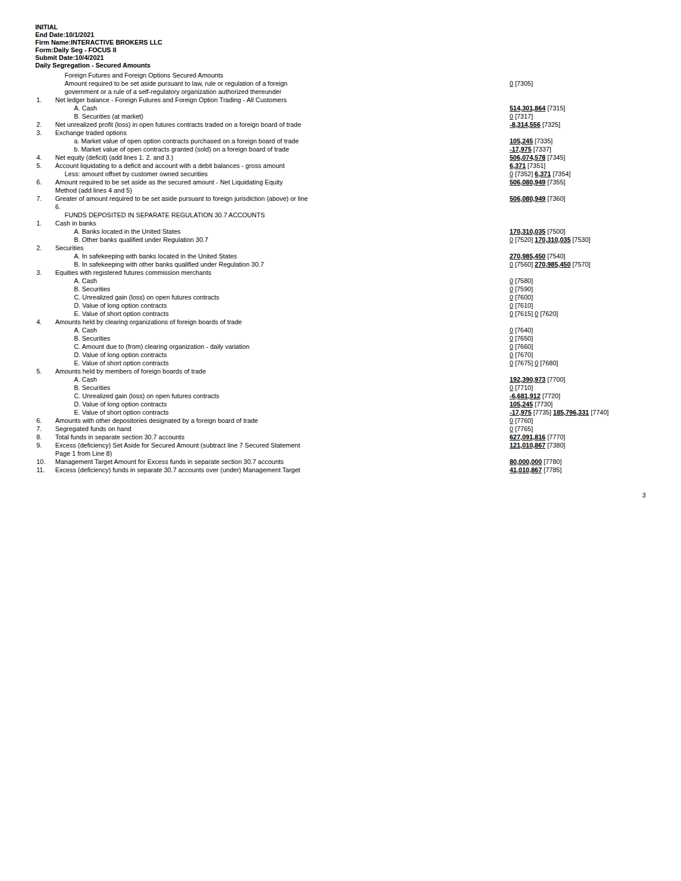INITIAL
End Date:10/1/2021
Firm Name:INTERACTIVE BROKERS LLC
Form:Daily Seg - FOCUS II
Submit Date:10/4/2021
Daily Segregation - Secured Amounts
| | Foreign Futures and Foreign Options Secured Amounts | |
| | Amount required to be set aside pursuant to law, rule or regulation of a foreign | 0 [7305] |
| | government or a rule of a self-regulatory organization authorized thereunder | |
| 1. | Net ledger balance - Foreign Futures and Foreign Option Trading - All Customers | |
| | A. Cash | 514,301,864 [7315] |
| | B. Securities (at market) | 0 [7317] |
| 2. | Net unrealized profit (loss) in open futures contracts traded on a foreign board of trade | -8,314,556 [7325] |
| 3. | Exchange traded options | |
| | a. Market value of open option contracts purchased on a foreign board of trade | 105,245 [7335] |
| | b. Market value of open contracts granted (sold) on a foreign board of trade | -17,975 [7337] |
| 4. | Net equity (deficit) (add lines 1. 2. and 3.) | 506,074,578 [7345] |
| 5. | Account liquidating to a deficit and account with a debit balances - gross amount | 6,371 [7351] |
| | Less: amount offset by customer owned securities | 0 [7352] 6,371 [7354] |
| 6. | Amount required to be set aside as the secured amount - Net Liquidating Equity | 506,080,949 [7355] |
| | Method (add lines 4 and 5) | |
| 7. | Greater of amount required to be set aside pursuant to foreign jurisdiction (above) or line | 506,080,949 [7360] |
| | 6. | |
| | FUNDS DEPOSITED IN SEPARATE REGULATION 30.7 ACCOUNTS | |
| 1. | Cash in banks | |
| | A. Banks located in the United States | 170,310,035 [7500] |
| | B. Other banks qualified under Regulation 30.7 | 0 [7520] 170,310,035 [7530] |
| 2. | Securities | |
| | A. In safekeeping with banks located in the United States | 270,985,450 [7540] |
| | B. In safekeeping with other banks qualified under Regulation 30.7 | 0 [7560] 270,985,450 [7570] |
| 3. | Equities with registered futures commission merchants | |
| | A. Cash | 0 [7580] |
| | B. Securities | 0 [7590] |
| | C. Unrealized gain (loss) on open futures contracts | 0 [7600] |
| | D. Value of long option contracts | 0 [7610] |
| | E. Value of short option contracts | 0 [7615] 0 [7620] |
| 4. | Amounts held by clearing organizations of foreign boards of trade | |
| | A. Cash | 0 [7640] |
| | B. Securities | 0 [7650] |
| | C. Amount due to (from) clearing organization - daily variation | 0 [7660] |
| | D. Value of long option contracts | 0 [7670] |
| | E. Value of short option contracts | 0 [7675] 0 [7680] |
| 5. | Amounts held by members of foreign boards of trade | |
| | A. Cash | 192,390,973 [7700] |
| | B. Securities | 0 [7710] |
| | C. Unrealized gain (loss) on open futures contracts | -6,681,912 [7720] |
| | D. Value of long option contracts | 105,245 [7730] |
| | E. Value of short option contracts | -17,975 [7735] 185,796,331 [7740] |
| 6. | Amounts with other depositories designated by a foreign board of trade | 0 [7760] |
| 7. | Segregated funds on hand | 0 [7765] |
| 8. | Total funds in separate section 30.7 accounts | 627,091,816 [7770] |
| 9. | Excess (deficiency) Set Aside for Secured Amount (subtract line 7 Secured Statement | 121,010,867 [7380] |
| | Page 1 from Line 8) | |
| 10. | Management Target Amount for Excess funds in separate section 30.7 accounts | 80,000,000 [7780] |
| 11. | Excess (deficiency) funds in separate 30.7 accounts over (under) Management Target | 41,010,867 [7785] |
3